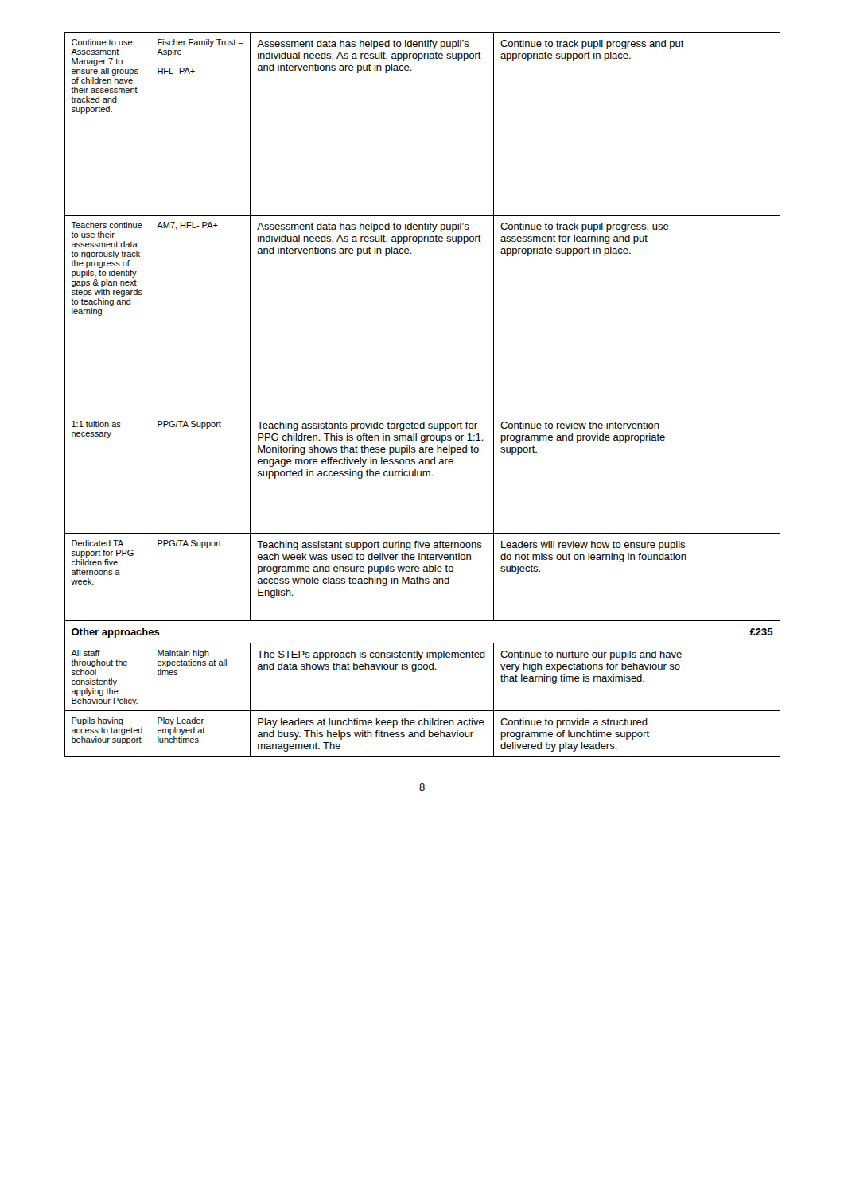| Continue to use Assessment Manager 7 to ensure all groups of children have their assessment tracked and supported. | Fischer Family Trust – Aspire HFL- PA+ | Assessment data has helped to identify pupil’s individual needs. As a result, appropriate support and interventions are put in place. | Continue to track pupil progress and put appropriate support in place. | |
| Teachers continue to use their assessment data to rigorously track the progress of pupils, to identify gaps & plan next steps with regards to teaching and learning | AM7, HFL- PA+ | Assessment data has helped to identify pupil’s individual needs. As a result, appropriate support and interventions are put in place. | Continue to track pupil progress, use assessment for learning and put appropriate support in place. | |
| 1:1 tuition as necessary | PPG/TA Support | Teaching assistants provide targeted support for PPG children. This is often in small groups or 1:1. Monitoring shows that these pupils are helped to engage more effectively in lessons and are supported in accessing the curriculum. | Continue to review the intervention programme and provide appropriate support. | |
| Dedicated TA support for PPG children five afternoons a week. | PPG/TA Support | Teaching assistant support during five afternoons each week was used to deliver the intervention programme and ensure pupils were able to access whole class teaching in Maths and English. | Leaders will review how to ensure pupils do not miss out on learning in foundation subjects. | |
| Other approaches | £235 |
| All staff throughout the school consistently applying the Behaviour Policy. | Maintain high expectations at all times | The STEPs approach is consistently implemented and data shows that behaviour is good. | Continue to nurture our pupils and have very high expectations for behaviour so that learning time is maximised. | |
| Pupils having access to targeted behaviour support | Play Leader employed at lunchtimes | Play leaders at lunchtime keep the children active and busy. This helps with fitness and behaviour management. The | Continue to provide a structured programme of lunchtime support delivered by play leaders. | |
8